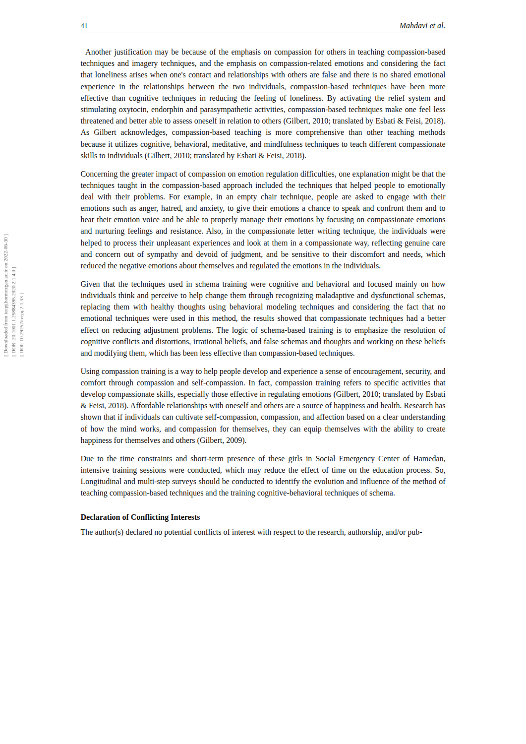[ Downloaded from ieepj.hormozgan.ac.ir on 2022-06-30 ] [ DOR: 20.1001.1.25884395.2020.2.1.4.0 ] [ DOI: 10.29252/ieepj.2.1.33 ]
41
Mahdavi et al.
Another justification may be because of the emphasis on compassion for others in teaching compassion-based techniques and imagery techniques, and the emphasis on compassion-related emotions and considering the fact that loneliness arises when one's contact and relationships with others are false and there is no shared emotional experience in the relationships between the two individuals, compassion-based techniques have been more effective than cognitive techniques in reducing the feeling of loneliness. By activating the relief system and stimulating oxytocin, endorphin and parasympathetic activities, compassion-based techniques make one feel less threatened and better able to assess oneself in relation to others (Gilbert, 2010; translated by Esbati & Feisi, 2018). As Gilbert acknowledges, compassion-based teaching is more comprehensive than other teaching methods because it utilizes cognitive, behavioral, meditative, and mindfulness techniques to teach different compassionate skills to individuals (Gilbert, 2010; translated by Esbati & Feisi, 2018).
Concerning the greater impact of compassion on emotion regulation difficulties, one explanation might be that the techniques taught in the compassion-based approach included the techniques that helped people to emotionally deal with their problems. For example, in an empty chair technique, people are asked to engage with their emotions such as anger, hatred, and anxiety, to give their emotions a chance to speak and confront them and to hear their emotion voice and be able to properly manage their emotions by focusing on compassionate emotions and nurturing feelings and resistance. Also, in the compassionate letter writing technique, the individuals were helped to process their unpleasant experiences and look at them in a compassionate way, reflecting genuine care and concern out of sympathy and devoid of judgment, and be sensitive to their discomfort and needs, which reduced the negative emotions about themselves and regulated the emotions in the individuals.
Given that the techniques used in schema training were cognitive and behavioral and focused mainly on how individuals think and perceive to help change them through recognizing maladaptive and dysfunctional schemas, replacing them with healthy thoughts using behavioral modeling techniques and considering the fact that no emotional techniques were used in this method, the results showed that compassionate techniques had a better effect on reducing adjustment problems. The logic of schema-based training is to emphasize the resolution of cognitive conflicts and distortions, irrational beliefs, and false schemas and thoughts and working on these beliefs and modifying them, which has been less effective than compassion-based techniques.
Using compassion training is a way to help people develop and experience a sense of encouragement, security, and comfort through compassion and self-compassion. In fact, compassion training refers to specific activities that develop compassionate skills, especially those effective in regulating emotions (Gilbert, 2010; translated by Esbati & Feisi, 2018). Affordable relationships with oneself and others are a source of happiness and health. Research has shown that if individuals can cultivate self-compassion, compassion, and affection based on a clear understanding of how the mind works, and compassion for themselves, they can equip themselves with the ability to create happiness for themselves and others (Gilbert, 2009).
Due to the time constraints and short-term presence of these girls in Social Emergency Center of Hamedan, intensive training sessions were conducted, which may reduce the effect of time on the education process. So, Longitudinal and multi-step surveys should be conducted to identify the evolution and influence of the method of teaching compassion-based techniques and the training cognitive-behavioral techniques of schema.
Declaration of Conflicting Interests
The author(s) declared no potential conflicts of interest with respect to the research, authorship, and/or pub-